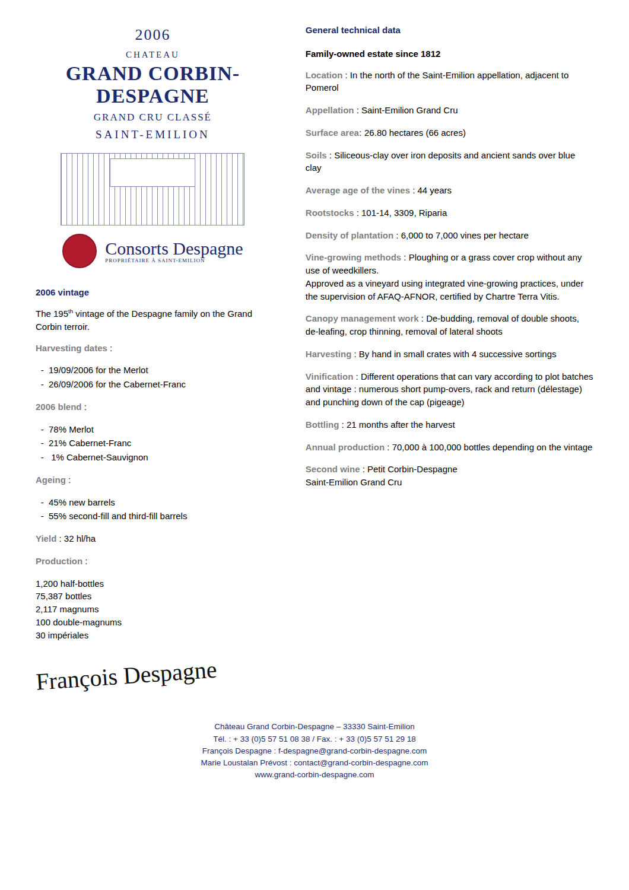2006
Chateau
Grand Corbin-Despagne
Grand Cru Classé
Saint-Emilion
Consorts Despagne
Propriétaire à Saint-Emilion
2006 vintage
The 195th vintage of the Despagne family on the Grand Corbin terroir.
Harvesting dates :
19/09/2006 for the Merlot
26/09/2006 for the Cabernet-Franc
2006 blend :
78% Merlot
21% Cabernet-Franc
1% Cabernet-Sauvignon
Ageing :
45% new barrels
55% second-fill and third-fill barrels
Yield : 32 hl/ha
Production :
1,200 half-bottles
75,387 bottles
2,117 magnums
100 double-magnums
30 impériales
François Despagne
General technical data
Family-owned estate since 1812
Location : In the north of the Saint-Emilion appellation, adjacent to Pomerol
Appellation : Saint-Emilion Grand Cru
Surface area: 26.80 hectares (66 acres)
Soils : Siliceous-clay over iron deposits and ancient sands over blue clay
Average age of the vines : 44 years
Rootstocks : 101-14, 3309, Riparia
Density of plantation : 6,000 to 7,000 vines per hectare
Vine-growing methods : Ploughing or a grass cover crop without any use of weedkillers.
Approved as a vineyard using integrated vine-growing practices, under the supervision of AFAQ-AFNOR, certified by Chartre Terra Vitis.
Canopy management work : De-budding, removal of double shoots, de-leafing, crop thinning, removal of lateral shoots
Harvesting : By hand in small crates with 4 successive sortings
Vinification : Different operations that can vary according to plot batches and vintage : numerous short pump-overs, rack and return (délestage) and punching down of the cap (pigeage)
Bottling : 21 months after the harvest
Annual production : 70,000 à 100,000 bottles depending on the vintage
Second wine : Petit Corbin-Despagne
Saint-Emilion Grand Cru
Château Grand Corbin-Despagne – 33330 Saint-Emilion
Tél. : + 33 (0)5 57 51 08 38 / Fax. : + 33 (0)5 57 51 29 18
François Despagne : f-despagne@grand-corbin-despagne.com
Marie Loustalan Prévost : contact@grand-corbin-despagne.com
www.grand-corbin-despagne.com